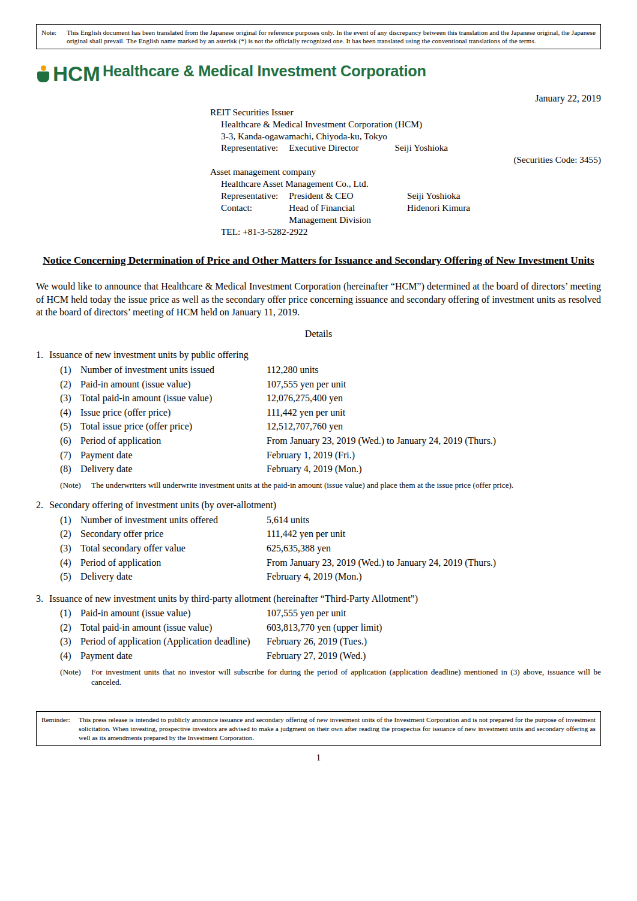Note:
This English document has been translated from the Japanese original for reference purposes only. In the event of any discrepancy between this translation and the Japanese original, the Japanese original shall prevail. The English name marked by an asterisk (*) is not the officially recognized one. It has been translated using the conventional translations of the terms.
HCM Healthcare & Medical Investment Corporation
January 22, 2019
| REIT Securities Issuer |
| Healthcare & Medical Investment Corporation (HCM) |
| 3-3, Kanda-ogawamachi, Chiyoda-ku, Tokyo |
| Representative: | Executive Director | Seiji Yoshioka |
(Securities Code: 3455)
| Asset management company |
| Healthcare Asset Management Co., Ltd. |
| Representative: | President & CEO | Seiji Yoshioka |
| Contact: | Head of Financial | Hidenori Kimura |
| | Management Division | |
| TEL: +81-3-5282-2922 |
Notice Concerning Determination of Price and Other Matters for Issuance and Secondary Offering of New Investment Units
We would like to announce that Healthcare & Medical Investment Corporation (hereinafter “HCM”) determined at the board of directors’ meeting of HCM held today the issue price as well as the secondary offer price concerning issuance and secondary offering of investment units as resolved at the board of directors’ meeting of HCM held on January 11, 2019.
Details
Issuance of new investment units by public offering
| (1) | Number of investment units issued | 112,280 units |
| (2) | Paid-in amount (issue value) | 107,555 yen per unit |
| (3) | Total paid-in amount (issue value) | 12,076,275,400 yen |
| (4) | Issue price (offer price) | 111,442 yen per unit |
| (5) | Total issue price (offer price) | 12,512,707,760 yen |
| (6) | Period of application | From January 23, 2019 (Wed.) to January 24, 2019 (Thurs.) |
| (7) | Payment date | February 1, 2019 (Fri.) |
| (8) | Delivery date | February 4, 2019 (Mon.) |
(Note)
The underwriters will underwrite investment units at the paid-in amount (issue value) and place them at the issue price (offer price).
Secondary offering of investment units (by over-allotment)
| (1) | Number of investment units offered | 5,614 units |
| (2) | Secondary offer price | 111,442 yen per unit |
| (3) | Total secondary offer value | 625,635,388 yen |
| (4) | Period of application | From January 23, 2019 (Wed.) to January 24, 2019 (Thurs.) |
| (5) | Delivery date | February 4, 2019 (Mon.) |
Issuance of new investment units by third-party allotment (hereinafter “Third-Party Allotment”)
| (1) | Paid-in amount (issue value) | 107,555 yen per unit |
| (2) | Total paid-in amount (issue value) | 603,813,770 yen (upper limit) |
| (3) | Period of application (Application deadline) | February 26, 2019 (Tues.) |
| (4) | Payment date | February 27, 2019 (Wed.) |
(Note)
For investment units that no investor will subscribe for during the period of application (application deadline) mentioned in (3) above, issuance will be canceled.
Reminder:
This press release is intended to publicly announce issuance and secondary offering of new investment units of the Investment Corporation and is not prepared for the purpose of investment solicitation. When investing, prospective investors are advised to make a judgment on their own after reading the prospectus for issuance of new investment units and secondary offering as well as its amendments prepared by the Investment Corporation.
1